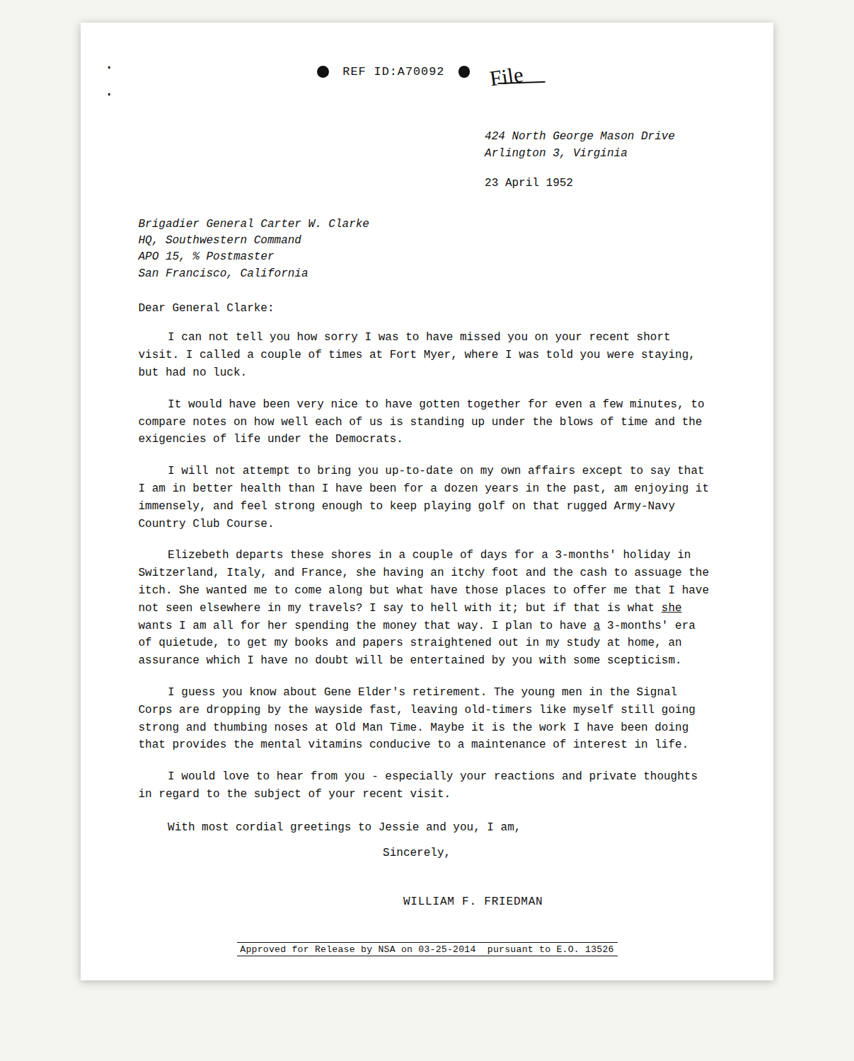. .
REF ID:A70092 File
424 North George Mason Drive
Arlington 3, Virginia
23 April 1952
Brigadier General Carter W. Clarke
HQ, Southwestern Command
APO 15, % Postmaster
San Francisco, California
Dear General Clarke:
I can not tell you how sorry I was to have missed you on your recent short visit. I called a couple of times at Fort Myer, where I was told you were staying, but had no luck.
It would have been very nice to have gotten together for even a few minutes, to compare notes on how well each of us is standing up under the blows of time and the exigencies of life under the Democrats.
I will not attempt to bring you up-to-date on my own affairs except to say that I am in better health than I have been for a dozen years in the past, am enjoying it immensely, and feel strong enough to keep playing golf on that rugged Army-Navy Country Club Course.
Elizebeth departs these shores in a couple of days for a 3-months' holiday in Switzerland, Italy, and France, she having an itchy foot and the cash to assuage the itch. She wanted me to come along but what have those places to offer me that I have not seen elsewhere in my travels? I say to hell with it; but if that is what she wants I am all for her spending the money that way. I plan to have a 3-months' era of quietude, to get my books and papers straightened out in my study at home, an assurance which I have no doubt will be entertained by you with some scepticism.
I guess you know about Gene Elder's retirement. The young men in the Signal Corps are dropping by the wayside fast, leaving old-timers like myself still going strong and thumbing noses at Old Man Time. Maybe it is the work I have been doing that provides the mental vitamins conducive to a maintenance of interest in life.
I would love to hear from you - especially your reactions and private thoughts in regard to the subject of your recent visit.
With most cordial greetings to Jessie and you, I am,
Sincerely,
WILLIAM F. FRIEDMAN
Approved for Release by NSA on 03-25-2014 pursuant to E.O. 13526